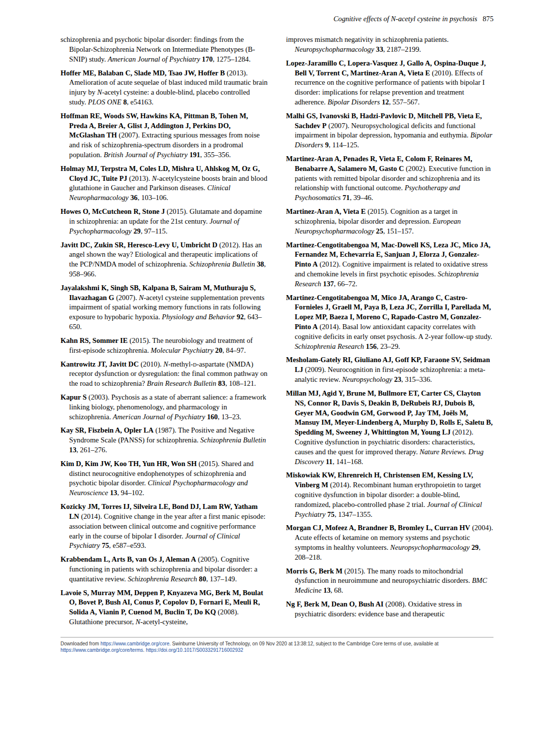Cognitive effects of N-acetyl cysteine in psychosis 875
schizophrenia and psychotic bipolar disorder: findings from the Bipolar-Schizophrenia Network on Intermediate Phenotypes (B-SNIP) study. American Journal of Psychiatry 170, 1275–1284.
Hoffer ME, Balaban C, Slade MD, Tsao JW, Hoffer B (2013). Amelioration of acute sequelae of blast induced mild traumatic brain injury by N-acetyl cysteine: a double-blind, placebo controlled study. PLOS ONE 8, e54163.
Hoffman RE, Woods SW, Hawkins KA, Pittman B, Tohen M, Preda A, Breier A, Glist J, Addington J, Perkins DO, McGlashan TH (2007). Extracting spurious messages from noise and risk of schizophrenia-spectrum disorders in a prodromal population. British Journal of Psychiatry 191, 355–356.
Holmay MJ, Terpstra M, Coles LD, Mishra U, Ahlskog M, Oz G, Cloyd JC, Tuite PJ (2013). N-acetylcysteine boosts brain and blood glutathione in Gaucher and Parkinson diseases. Clinical Neuropharmacology 36, 103–106.
Howes O, McCutcheon R, Stone J (2015). Glutamate and dopamine in schizophrenia: an update for the 21st century. Journal of Psychopharmacology 29, 97–115.
Javitt DC, Zukin SR, Heresco-Levy U, Umbricht D (2012). Has an angel shown the way? Etiological and therapeutic implications of the PCP/NMDA model of schizophrenia. Schizophrenia Bulletin 38, 958–966.
Jayalakshmi K, Singh SB, Kalpana B, Sairam M, Muthuraju S, Ilavazhagan G (2007). N-acetyl cysteine supplementation prevents impairment of spatial working memory functions in rats following exposure to hypobaric hypoxia. Physiology and Behavior 92, 643–650.
Kahn RS, Sommer IE (2015). The neurobiology and treatment of first-episode schizophrenia. Molecular Psychiatry 20, 84–97.
Kantrowitz JT, Javitt DC (2010). N-methyl-d-aspartate (NMDA) receptor dysfunction or dysregulation: the final common pathway on the road to schizophrenia? Brain Research Bulletin 83, 108–121.
Kapur S (2003). Psychosis as a state of aberrant salience: a framework linking biology, phenomenology, and pharmacology in schizophrenia. American Journal of Psychiatry 160, 13–23.
Kay SR, Fiszbein A, Opler LA (1987). The Positive and Negative Syndrome Scale (PANSS) for schizophrenia. Schizophrenia Bulletin 13, 261–276.
Kim D, Kim JW, Koo TH, Yun HR, Won SH (2015). Shared and distinct neurocognitive endophenotypes of schizophrenia and psychotic bipolar disorder. Clinical Psychopharmacology and Neuroscience 13, 94–102.
Kozicky JM, Torres IJ, Silveira LE, Bond DJ, Lam RW, Yatham LN (2014). Cognitive change in the year after a first manic episode: association between clinical outcome and cognitive performance early in the course of bipolar I disorder. Journal of Clinical Psychiatry 75, e587–e593.
Krabbendam L, Arts B, van Os J, Aleman A (2005). Cognitive functioning in patients with schizophrenia and bipolar disorder: a quantitative review. Schizophrenia Research 80, 137–149.
Lavoie S, Murray MM, Deppen P, Knyazeva MG, Berk M, Boulat O, Bovet P, Bush AI, Conus P, Copolov D, Fornari E, Meuli R, Solida A, Vianin P, Cuenod M, Buclin T, Do KQ (2008). Glutathione precursor, N-acetyl-cysteine,
improves mismatch negativity in schizophrenia patients. Neuropsychopharmacology 33, 2187–2199.
Lopez-Jaramillo C, Lopera-Vasquez J, Gallo A, Ospina-Duque J, Bell V, Torrent C, Martinez-Aran A, Vieta E (2010). Effects of recurrence on the cognitive performance of patients with bipolar I disorder: implications for relapse prevention and treatment adherence. Bipolar Disorders 12, 557–567.
Malhi GS, Ivanovski B, Hadzi-Pavlovic D, Mitchell PB, Vieta E, Sachdev P (2007). Neuropsychological deficits and functional impairment in bipolar depression, hypomania and euthymia. Bipolar Disorders 9, 114–125.
Martinez-Aran A, Penades R, Vieta E, Colom F, Reinares M, Benabarre A, Salamero M, Gasto C (2002). Executive function in patients with remitted bipolar disorder and schizophrenia and its relationship with functional outcome. Psychotherapy and Psychosomatics 71, 39–46.
Martinez-Aran A, Vieta E (2015). Cognition as a target in schizophrenia, bipolar disorder and depression. European Neuropsychopharmacology 25, 151–157.
Martinez-Cengotitabengoa M, Mac-Dowell KS, Leza JC, Mico JA, Fernandez M, Echevarria E, Sanjuan J, Elorza J, Gonzalez-Pinto A (2012). Cognitive impairment is related to oxidative stress and chemokine levels in first psychotic episodes. Schizophrenia Research 137, 66–72.
Martinez-Cengotitabengoa M, Mico JA, Arango C, Castro-Fornieles J, Graell M, Paya B, Leza JC, Zorrilla I, Parellada M, Lopez MP, Baeza I, Moreno C, Rapado-Castro M, Gonzalez-Pinto A (2014). Basal low antioxidant capacity correlates with cognitive deficits in early onset psychosis. A 2-year follow-up study. Schizophrenia Research 156, 23–29.
Mesholam-Gately RI, Giuliano AJ, Goff KP, Faraone SV, Seidman LJ (2009). Neurocognition in first-episode schizophrenia: a meta-analytic review. Neuropsychology 23, 315–336.
Millan MJ, Agid Y, Brune M, Bullmore ET, Carter CS, Clayton NS, Connor R, Davis S, Deakin B, DeRubeis RJ, Dubois B, Geyer MA, Goodwin GM, Gorwood P, Jay TM, Joëls M, Mansuy IM, Meyer-Lindenberg A, Murphy D, Rolls E, Saletu B, Spedding M, Sweeney J, Whittington M, Young LJ (2012). Cognitive dysfunction in psychiatric disorders: characteristics, causes and the quest for improved therapy. Nature Reviews. Drug Discovery 11, 141–168.
Miskowiak KW, Ehrenreich H, Christensen EM, Kessing LV, Vinberg M (2014). Recombinant human erythropoietin to target cognitive dysfunction in bipolar disorder: a double-blind, randomized, placebo-controlled phase 2 trial. Journal of Clinical Psychiatry 75, 1347–1355.
Morgan CJ, Mofeez A, Brandner B, Bromley L, Curran HV (2004). Acute effects of ketamine on memory systems and psychotic symptoms in healthy volunteers. Neuropsychopharmacology 29, 208–218.
Morris G, Berk M (2015). The many roads to mitochondrial dysfunction in neuroimmune and neuropsychiatric disorders. BMC Medicine 13, 68.
Ng F, Berk M, Dean O, Bush AI (2008). Oxidative stress in psychiatric disorders: evidence base and therapeutic
Downloaded from https://www.cambridge.org/core. Swinburne University of Technology, on 09 Nov 2020 at 13:38:12, subject to the Cambridge Core terms of use, available at
https://www.cambridge.org/core/terms. https://doi.org/10.1017/S0033291716002932